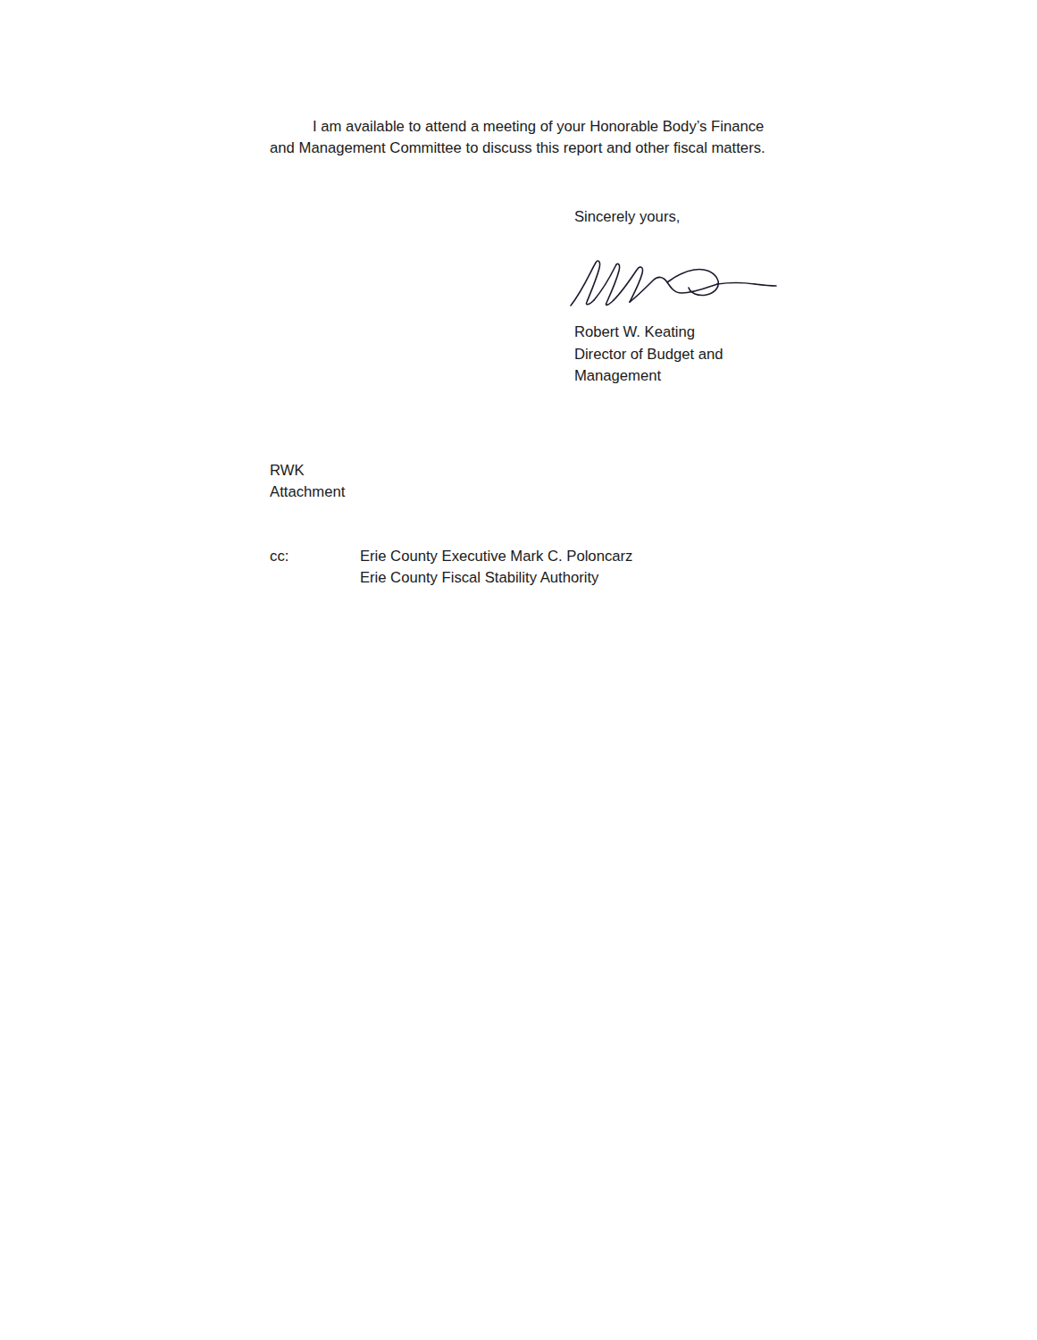I am available to attend a meeting of your Honorable Body’s Finance and Management Committee to discuss this report and other fiscal matters.
Sincerely yours,
Robert W. Keating
Director of Budget and Management
RWK
Attachment
| cc: | Erie County Executive Mark C. Poloncarz |
| | Erie County Fiscal Stability Authority |